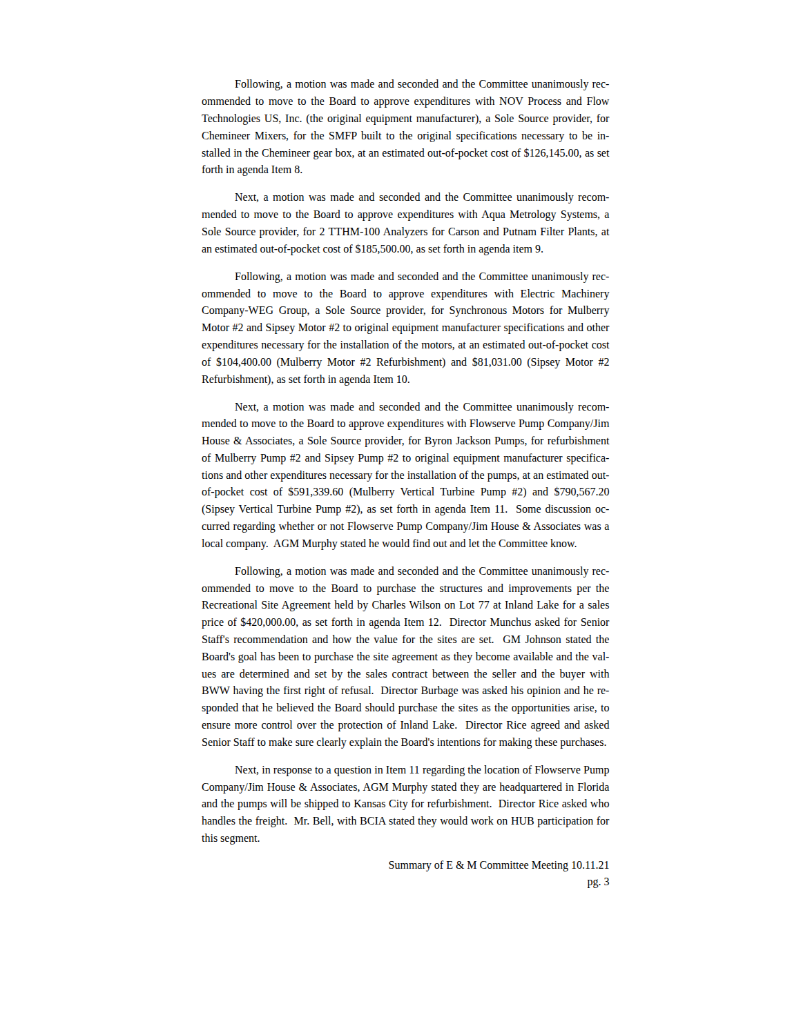Following, a motion was made and seconded and the Committee unanimously recommended to move to the Board to approve expenditures with NOV Process and Flow Technologies US, Inc. (the original equipment manufacturer), a Sole Source provider, for Chemineer Mixers, for the SMFP built to the original specifications necessary to be installed in the Chemineer gear box, at an estimated out-of-pocket cost of $126,145.00, as set forth in agenda Item 8.
Next, a motion was made and seconded and the Committee unanimously recommended to move to the Board to approve expenditures with Aqua Metrology Systems, a Sole Source provider, for 2 TTHM-100 Analyzers for Carson and Putnam Filter Plants, at an estimated out-of-pocket cost of $185,500.00, as set forth in agenda item 9.
Following, a motion was made and seconded and the Committee unanimously recommended to move to the Board to approve expenditures with Electric Machinery Company-WEG Group, a Sole Source provider, for Synchronous Motors for Mulberry Motor #2 and Sipsey Motor #2 to original equipment manufacturer specifications and other expenditures necessary for the installation of the motors, at an estimated out-of-pocket cost of $104,400.00 (Mulberry Motor #2 Refurbishment) and $81,031.00 (Sipsey Motor #2 Refurbishment), as set forth in agenda Item 10.
Next, a motion was made and seconded and the Committee unanimously recommended to move to the Board to approve expenditures with Flowserve Pump Company/Jim House & Associates, a Sole Source provider, for Byron Jackson Pumps, for refurbishment of Mulberry Pump #2 and Sipsey Pump #2 to original equipment manufacturer specifications and other expenditures necessary for the installation of the pumps, at an estimated out-of-pocket cost of $591,339.60 (Mulberry Vertical Turbine Pump #2) and $790,567.20 (Sipsey Vertical Turbine Pump #2), as set forth in agenda Item 11. Some discussion occurred regarding whether or not Flowserve Pump Company/Jim House & Associates was a local company. AGM Murphy stated he would find out and let the Committee know.
Following, a motion was made and seconded and the Committee unanimously recommended to move to the Board to purchase the structures and improvements per the Recreational Site Agreement held by Charles Wilson on Lot 77 at Inland Lake for a sales price of $420,000.00, as set forth in agenda Item 12. Director Munchus asked for Senior Staff's recommendation and how the value for the sites are set. GM Johnson stated the Board's goal has been to purchase the site agreement as they become available and the values are determined and set by the sales contract between the seller and the buyer with BWW having the first right of refusal. Director Burbage was asked his opinion and he responded that he believed the Board should purchase the sites as the opportunities arise, to ensure more control over the protection of Inland Lake. Director Rice agreed and asked Senior Staff to make sure clearly explain the Board's intentions for making these purchases.
Next, in response to a question in Item 11 regarding the location of Flowserve Pump Company/Jim House & Associates, AGM Murphy stated they are headquartered in Florida and the pumps will be shipped to Kansas City for refurbishment. Director Rice asked who handles the freight. Mr. Bell, with BCIA stated they would work on HUB participation for this segment.
Summary of E & M Committee Meeting 10.11.21 pg. 3